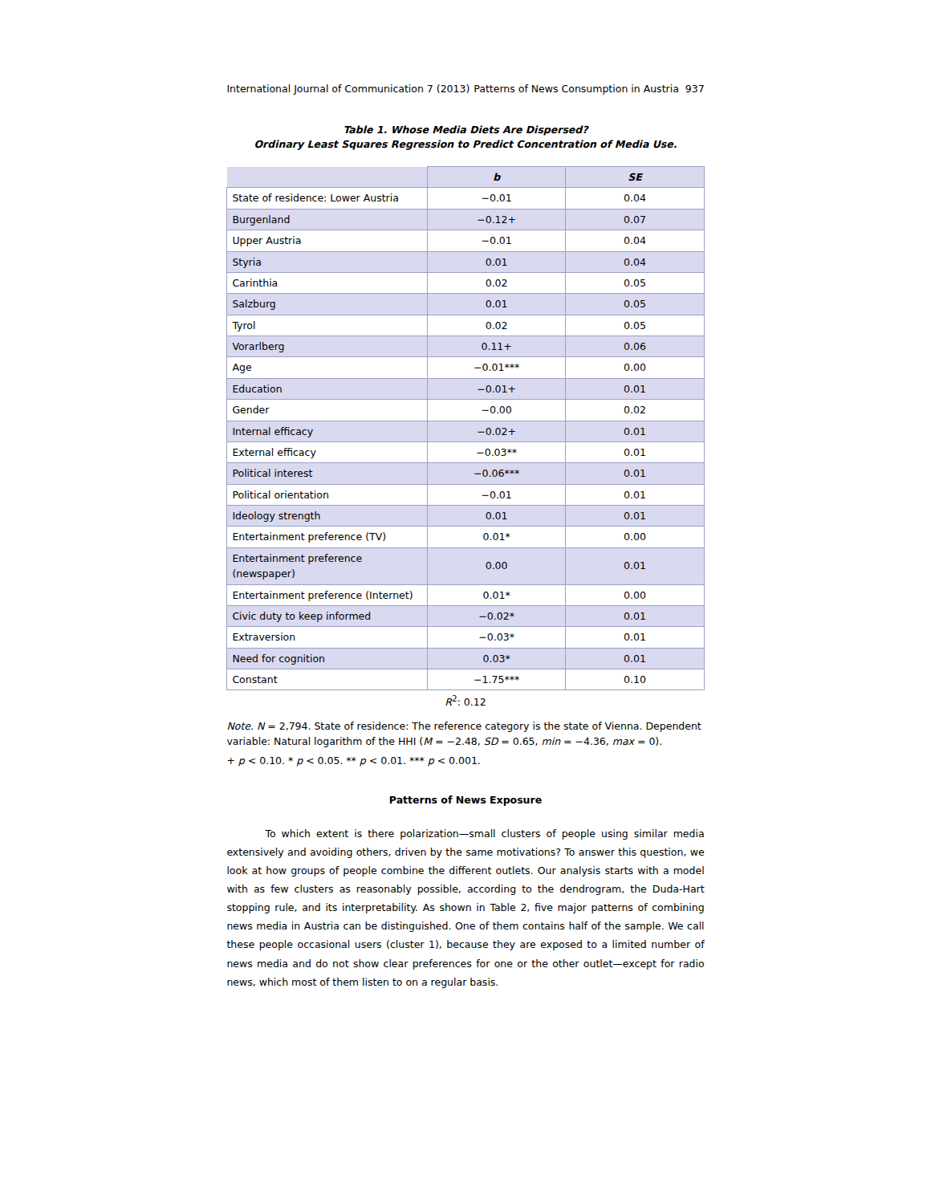International Journal of Communication 7 (2013) Patterns of News Consumption in Austria 937
Table 1. Whose Media Diets Are Dispersed?
Ordinary Least Squares Regression to Predict Concentration of Media Use.
| | b | SE |
| --- | --- | --- |
| State of residence: Lower Austria | −0.01 | 0.04 |
| Burgenland | −0.12+ | 0.07 |
| Upper Austria | −0.01 | 0.04 |
| Styria | 0.01 | 0.04 |
| Carinthia | 0.02 | 0.05 |
| Salzburg | 0.01 | 0.05 |
| Tyrol | 0.02 | 0.05 |
| Vorarlberg | 0.11+ | 0.06 |
| Age | −0.01*** | 0.00 |
| Education | −0.01+ | 0.01 |
| Gender | −0.00 | 0.02 |
| Internal efficacy | −0.02+ | 0.01 |
| External efficacy | −0.03** | 0.01 |
| Political interest | −0.06*** | 0.01 |
| Political orientation | −0.01 | 0.01 |
| Ideology strength | 0.01 | 0.01 |
| Entertainment preference (TV) | 0.01* | 0.00 |
| Entertainment preference (newspaper) | 0.00 | 0.01 |
| Entertainment preference (Internet) | 0.01* | 0.00 |
| Civic duty to keep informed | −0.02* | 0.01 |
| Extraversion | −0.03* | 0.01 |
| Need for cognition | 0.03* | 0.01 |
| Constant | −1.75*** | 0.10 |
R2: 0.12
Note. N = 2,794. State of residence: The reference category is the state of Vienna. Dependent variable: Natural logarithm of the HHI (M = −2.48, SD = 0.65, min = −4.36, max = 0).
+ p < 0.10. * p < 0.05. ** p < 0.01. *** p < 0.001.
Patterns of News Exposure
To which extent is there polarization—small clusters of people using similar media extensively and avoiding others, driven by the same motivations? To answer this question, we look at how groups of people combine the different outlets. Our analysis starts with a model with as few clusters as reasonably possible, according to the dendrogram, the Duda-Hart stopping rule, and its interpretability. As shown in Table 2, five major patterns of combining news media in Austria can be distinguished. One of them contains half of the sample. We call these people occasional users (cluster 1), because they are exposed to a limited number of news media and do not show clear preferences for one or the other outlet—except for radio news, which most of them listen to on a regular basis.